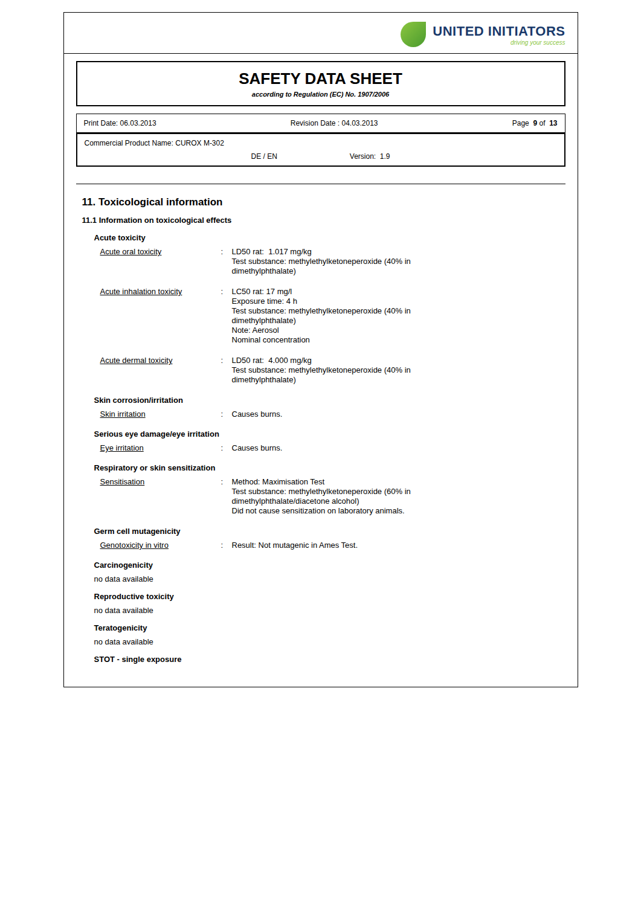UNITED INITIATORS
driving your success
SAFETY DATA SHEET
according to Regulation (EC) No. 1907/2006
Print Date: 06.03.2013 Revision Date : 04.03.2013 Page 9 of 13
Commercial Product Name: CUROX M-302
DE / EN Version: 1.9
11. Toxicological information
11.1 Information on toxicological effects
Acute toxicity
Acute oral toxicity
:
LD50 rat: 1.017 mg/kg
Test substance: methylethylketoneperoxide (40% in
dimethylphthalate)
Acute inhalation toxicity
:
LC50 rat: 17 mg/l
Exposure time: 4 h
Test substance: methylethylketoneperoxide (40% in
dimethylphthalate)
Note: Aerosol
Nominal concentration
Acute dermal toxicity
:
LD50 rat: 4.000 mg/kg
Test substance: methylethylketoneperoxide (40% in
dimethylphthalate)
Skin corrosion/irritation
Skin irritation
:
Causes burns.
Serious eye damage/eye irritation
Eye irritation
:
Causes burns.
Respiratory or skin sensitization
Sensitisation
:
Method: Maximisation Test
Test substance: methylethylketoneperoxide (60% in
dimethylphthalate/diacetone alcohol)
Did not cause sensitization on laboratory animals.
Germ cell mutagenicity
Genotoxicity in vitro
:
Result: Not mutagenic in Ames Test.
Carcinogenicity
no data available
Reproductive toxicity
no data available
Teratogenicity
no data available
STOT - single exposure